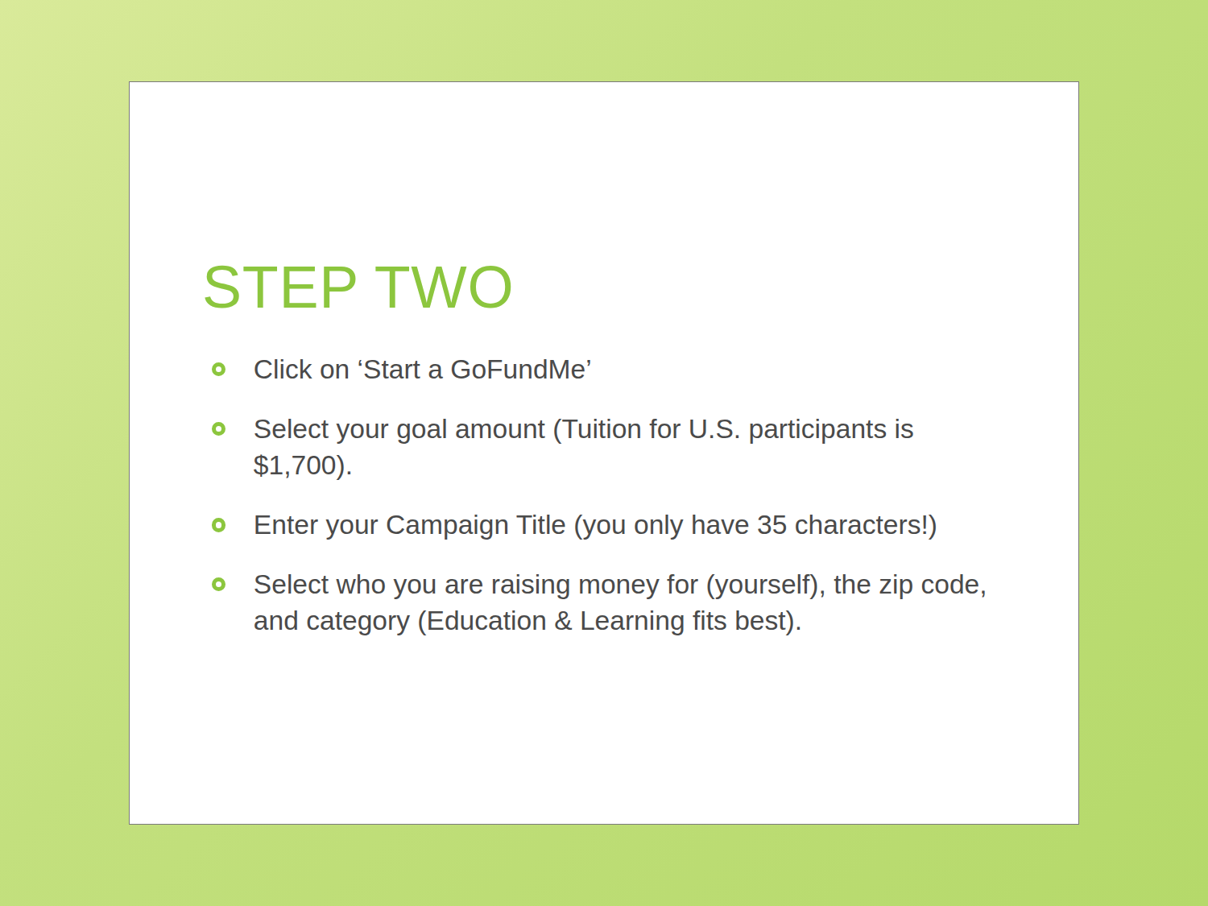STEP TWO
Click on ‘Start a GoFundMe’
Select your goal amount (Tuition for U.S. participants is $1,700).
Enter your Campaign Title (you only have 35 characters!)
Select who you are raising money for (yourself), the zip code, and category (Education & Learning fits best).